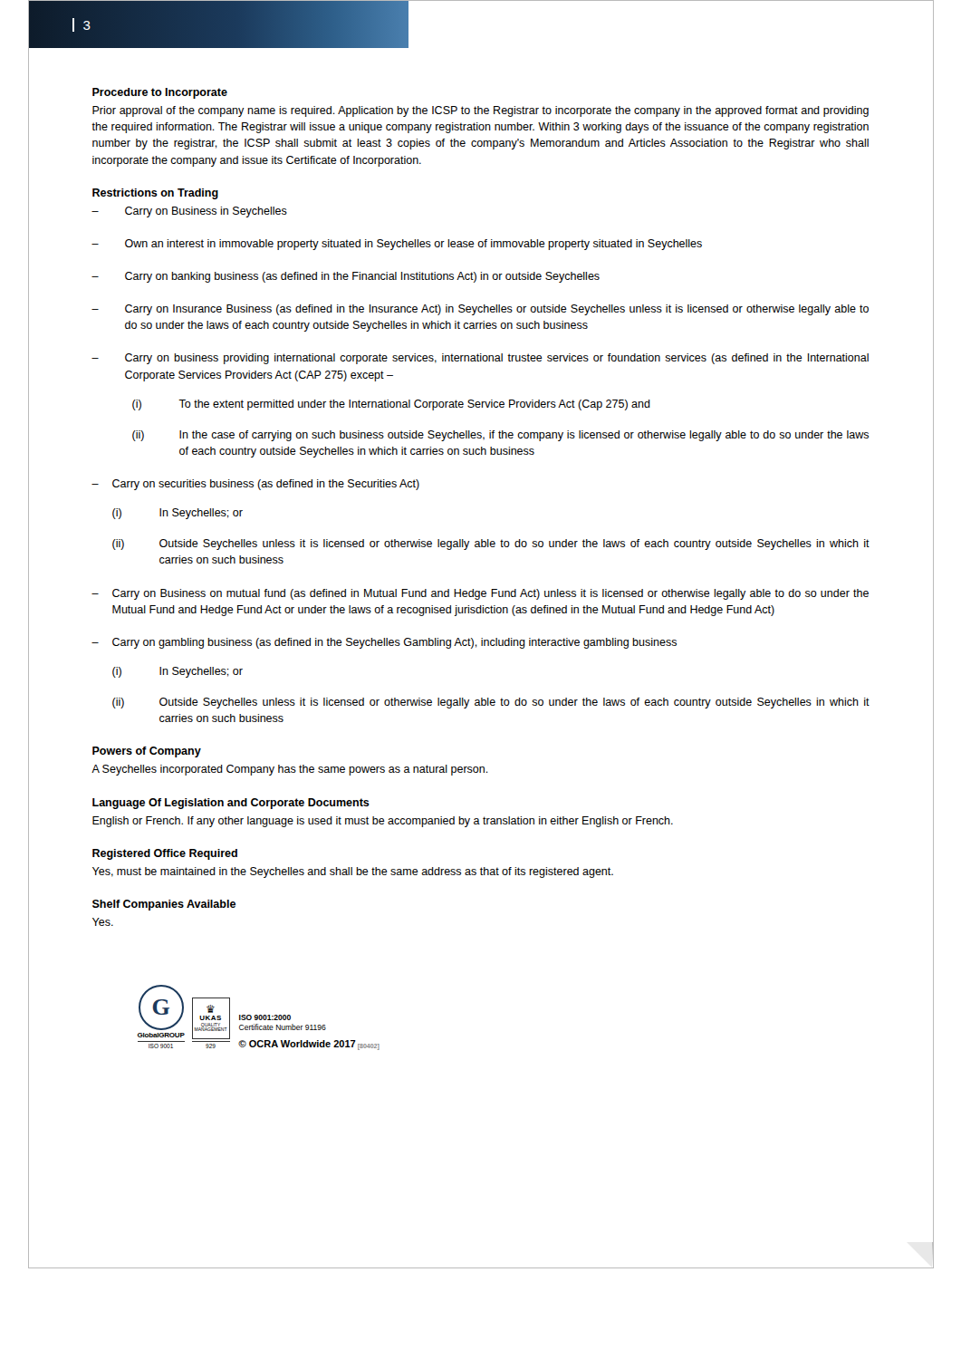3
Procedure to Incorporate
Prior approval of the company name is required. Application by the ICSP to the Registrar to incorporate the company in the approved format and providing the required information. The Registrar will issue a unique company registration number. Within 3 working days of the issuance of the company registration number by the registrar, the ICSP shall submit at least 3 copies of the company's Memorandum and Articles Association to the Registrar who shall incorporate the company and issue its Certificate of Incorporation.
Restrictions on Trading
Carry on Business in Seychelles
Own an interest in immovable property situated in Seychelles or lease of immovable property situated in Seychelles
Carry on banking business (as defined in the Financial Institutions Act) in or outside Seychelles
Carry on Insurance Business (as defined in the Insurance Act) in Seychelles or outside Seychelles unless it is licensed or otherwise legally able to do so under the laws of each country outside Seychelles in which it carries on such business
Carry on business providing international corporate services, international trustee services or foundation services (as defined in the International Corporate Services Providers Act (CAP 275) except –
To the extent permitted under the International Corporate Service Providers Act (Cap 275) and
In the case of carrying on such business outside Seychelles, if the company is licensed or otherwise legally able to do so under the laws of each country outside Seychelles in which it carries on such business
Carry on securities business (as defined in the Securities Act)
In Seychelles; or
Outside Seychelles unless it is licensed or otherwise legally able to do so under the laws of each country outside Seychelles in which it carries on such business
Carry on Business on mutual fund (as defined in Mutual Fund and Hedge Fund Act) unless it is licensed or otherwise legally able to do so under the Mutual Fund and Hedge Fund Act or under the laws of a recognised jurisdiction (as defined in the Mutual Fund and Hedge Fund Act)
Carry on gambling business (as defined in the Seychelles Gambling Act), including interactive gambling business
In Seychelles; or
Outside Seychelles unless it is licensed or otherwise legally able to do so under the laws of each country outside Seychelles in which it carries on such business
Powers of Company
A Seychelles incorporated Company has the same powers as a natural person.
Language Of Legislation and Corporate Documents
English or French. If any other language is used it must be accompanied by a translation in either English or French.
Registered Office Required
Yes, must be maintained in the Seychelles and shall be the same address as that of its registered agent.
Shelf Companies Available
Yes.
G
GlobalGROUP
ISO 9001
♛
UKAS
QUALITY
MANAGEMENT
929
ISO 9001:2000
Certificate Number 91196
© OCRA Worldwide 2017[80402]